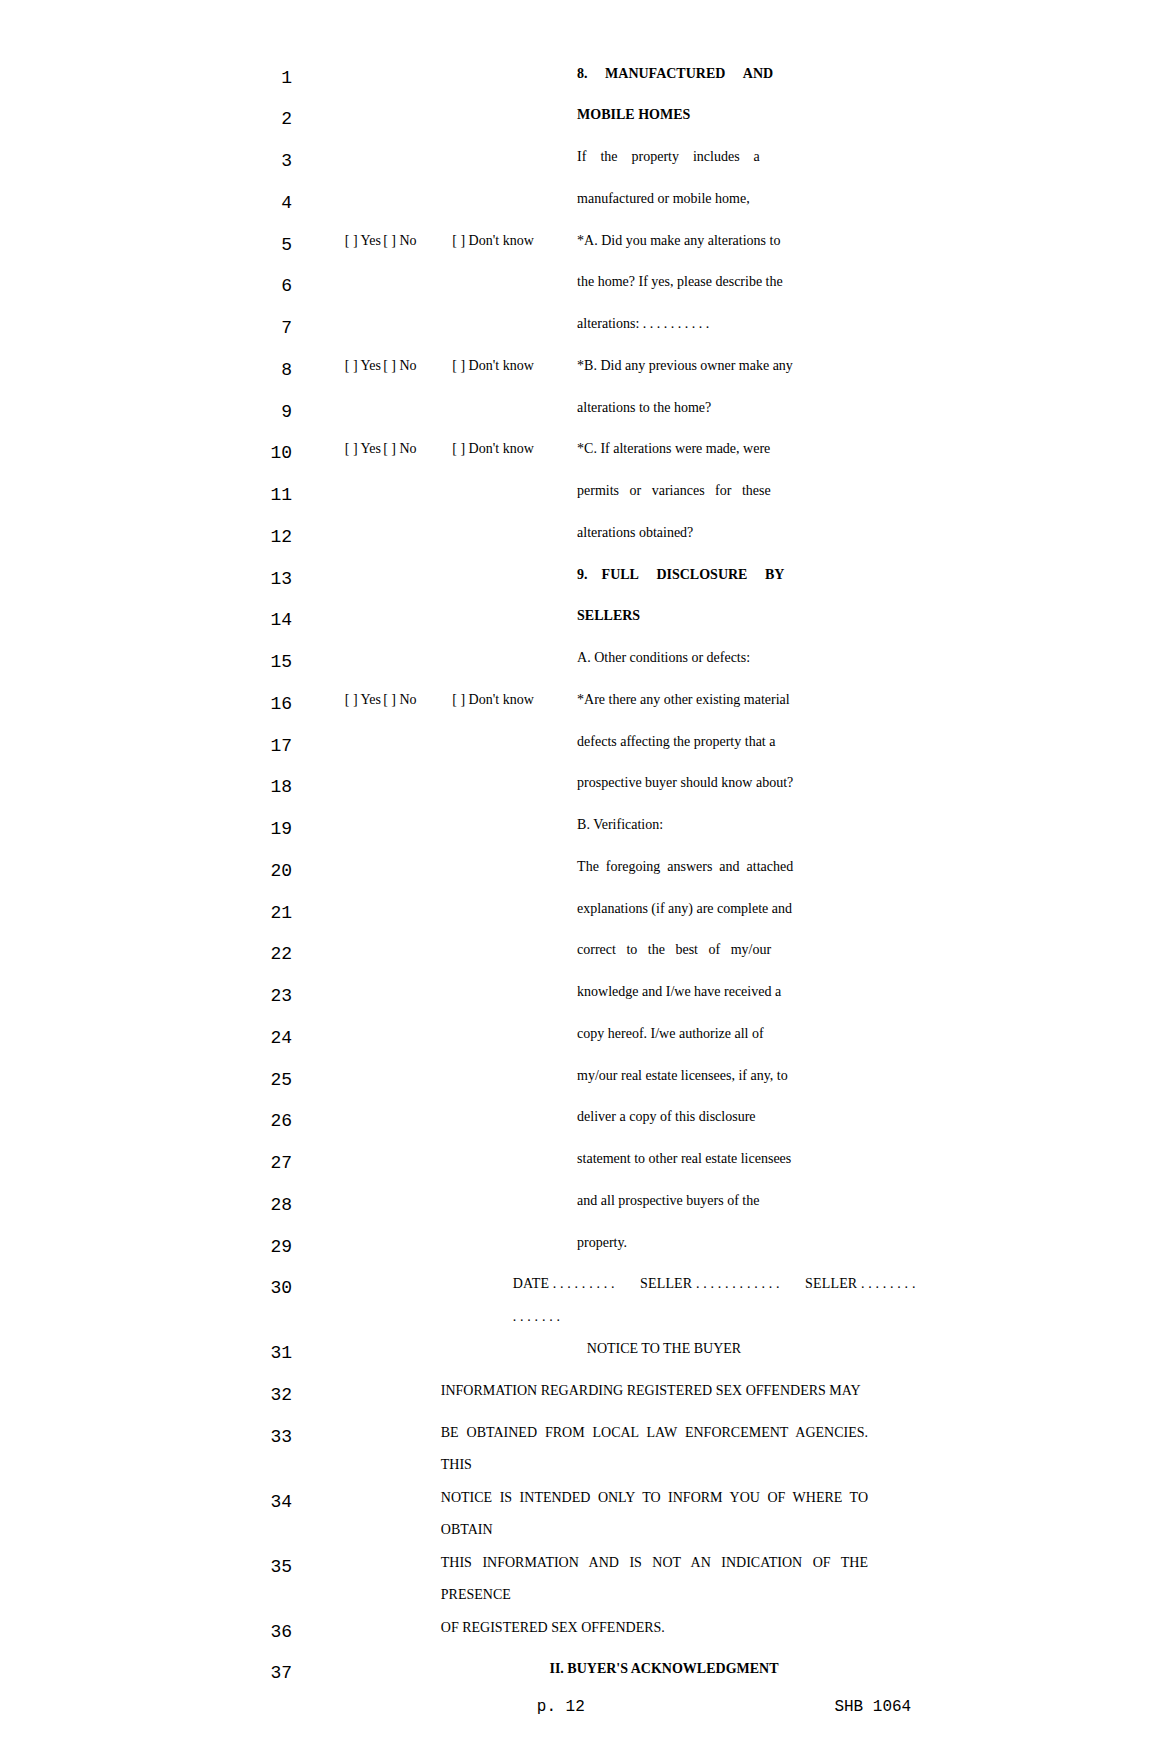| 1 | 8. MANUFACTURED AND |
| 2 | MOBILE HOMES |
| 3 | If the property includes a |
| 4 | manufactured or mobile home, |
| 5 | [ ] Yes [ ] No [ ] Don't know *A. Did you make any alterations to |
| 6 | the home? If yes, please describe the |
| 7 | alterations: . . . . . . . . . . |
| 8 | [ ] Yes [ ] No [ ] Don't know *B. Did any previous owner make any |
| 9 | alterations to the home? |
| 10 | [ ] Yes [ ] No [ ] Don't know *C. If alterations were made, were |
| 11 | permits or variances for these |
| 12 | alterations obtained? |
| 13 | 9. FULL DISCLOSURE BY |
| 14 | SELLERS |
| 15 | A. Other conditions or defects: |
| 16 | [ ] Yes [ ] No [ ] Don't know *Are there any other existing material |
| 17 | defects affecting the property that a |
| 18 | prospective buyer should know about? |
| 19 | B. Verification: |
| 20 | The foregoing answers and attached |
| 21 | explanations (if any) are complete and |
| 22 | correct to the best of my/our |
| 23 | knowledge and I/we have received a |
| 24 | copy hereof. I/we authorize all of |
| 25 | my/our real estate licensees, if any, to |
| 26 | deliver a copy of this disclosure |
| 27 | statement to other real estate licensees |
| 28 | and all prospective buyers of the |
| 29 | property. |
| 30 | DATE . . . . . . . . . SELLER . . . . . . . . . . . . SELLER . . . . . . . . . . . . . . . |
| 31 | NOTICE TO THE BUYER |
| 32 | INFORMATION REGARDING REGISTERED SEX OFFENDERS MAY |
| 33 | BE OBTAINED FROM LOCAL LAW ENFORCEMENT AGENCIES. THIS |
| 34 | NOTICE IS INTENDED ONLY TO INFORM YOU OF WHERE TO OBTAIN |
| 35 | THIS INFORMATION AND IS NOT AN INDICATION OF THE PRESENCE |
| 36 | OF REGISTERED SEX OFFENDERS. |
| 37 | II. BUYER'S ACKNOWLEDGMENT |
p. 12 SHB 1064